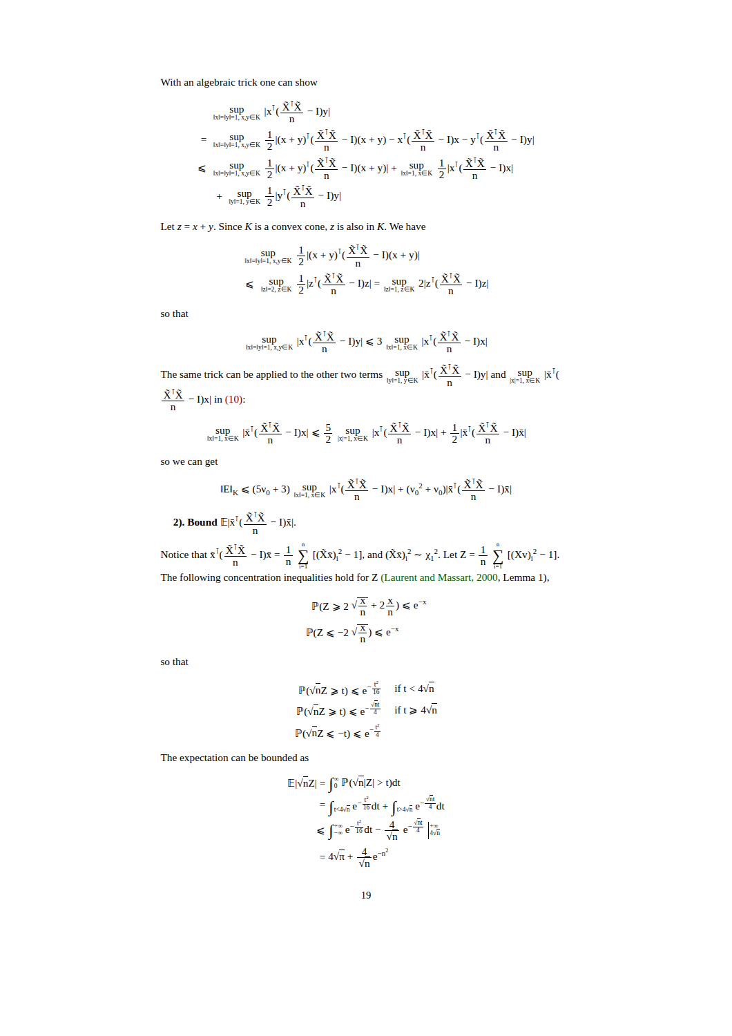With an algebraic trick one can show
sup‖x‖=‖y‖=1, x,y∈K |x⊺(X̃⊺X̃n − I)y|
= sup‖x‖=‖y‖=1, x,y∈K 12|(x + y)⊺(X̃⊺X̃n − I)(x + y) − x⊺(X̃⊺X̃n − I)x − y⊺(X̃⊺X̃n − I)y|
⩽ sup‖x‖=‖y‖=1, x,y∈K 12|(x + y)⊺(X̃⊺X̃n − I)(x + y)| + sup‖x‖=1, x∈K 12|x⊺(X̃⊺X̃n − I)x|
+ sup‖y‖=1, y∈K 12|y⊺(X̃⊺X̃n − I)y|
Let z = x + y. Since K is a convex cone, z is also in K. We have
sup‖x‖=‖y‖=1, x,y∈K 12|(x + y)⊺(X̃⊺X̃n − I)(x + y)|
⩽ sup‖z‖=2, z∈K 12|z⊺(X̃⊺X̃n − I)z| = sup‖z‖=1, z∈K 2|z⊺(X̃⊺X̃n − I)z|
so that
sup‖x‖=‖y‖=1, x,y∈K |x⊺(X̃⊺X̃n − I)y| ⩽ 3 sup‖x‖=1, x∈K |x⊺(X̃⊺X̃n − I)x|
The same trick can be applied to the other two terms sup‖y‖=1, y∈K |x̄⊺(X̃⊺X̃n − I)y| and sup|x|=1, x∈K |x̄⊺(X̃⊺X̃n − I)x| in (10):
sup‖x‖=1, x∈K |x̄⊺(X̃⊺X̃n − I)x| ⩽ 52 sup|x|=1, x∈K |x⊺(X̃⊺X̃n − I)x| + 12|x̄⊺(X̃⊺X̃n − I)x̄|
so we can get
‖E‖K ⩽ (5ν0 + 3) sup‖x‖=1, x∈K |x⊺(X̃⊺X̃n − I)x| + (ν02 + ν0)|x̄⊺(X̃⊺X̃n − I)x̄|
2). Bound 𝔼|x̄⊺(X̃⊺X̃n − I)x̄|.
Notice that x̄⊺(X̃⊺X̃n − I)x̄ = 1 n n∑i=1 [(X̃x̄)i2 − 1], and (X̃x̄)i2 ∼ χ12. Let Z = 1 n n∑i=1 [(Xv)i2 − 1]. The following concentration inequalities hold for Z (Laurent and Massart, 2000, Lemma 1),
ℙ(Z ⩾ 2 √xn + 2xn) ⩽ e−x
ℙ(Z ⩽ −2 √xn) ⩽ e−x
so that
ℙ(√n Z ⩾ t) ⩽ e−t216 if t < 4√n
ℙ(√n Z ⩾ t) ⩽ e−√nt 4 if t ⩾ 4√n
ℙ(√n Z ⩽ −t) ⩽ e−t24
The expectation can be bounded as
𝔼|√n Z| = ∫∞0 ℙ(√n|Z| > t)dt
= ∫ t<4√n e−t216dt + ∫ t>4√n e−√nt 4dt
⩽ ∫+∞−∞ e−t216dt − 4√n e−√nt 4 +∞4√n
= 4√π + 4√ne−n2
19